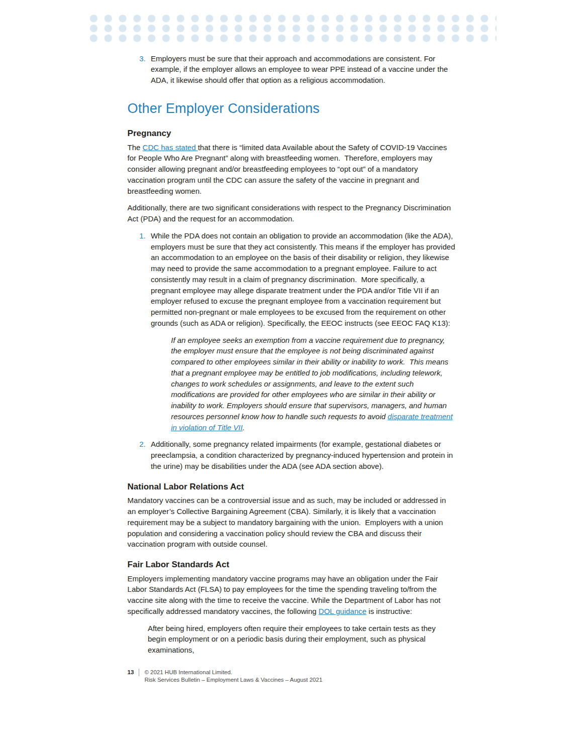Employers must be sure that their approach and accommodations are consistent. For example, if the employer allows an employee to wear PPE instead of a vaccine under the ADA, it likewise should offer that option as a religious accommodation.
Other Employer Considerations
Pregnancy
The CDC has stated that there is “limited data Available about the Safety of COVID-19 Vaccines for People Who Are Pregnant” along with breastfeeding women. Therefore, employers may consider allowing pregnant and/or breastfeeding employees to “opt out” of a mandatory vaccination program until the CDC can assure the safety of the vaccine in pregnant and breastfeeding women.
Additionally, there are two significant considerations with respect to the Pregnancy Discrimination Act (PDA) and the request for an accommodation.
While the PDA does not contain an obligation to provide an accommodation (like the ADA), employers must be sure that they act consistently. This means if the employer has provided an accommodation to an employee on the basis of their disability or religion, they likewise may need to provide the same accommodation to a pregnant employee. Failure to act consistently may result in a claim of pregnancy discrimination. More specifically, a pregnant employee may allege disparate treatment under the PDA and/or Title VII if an employer refused to excuse the pregnant employee from a vaccination requirement but permitted non-pregnant or male employees to be excused from the requirement on other grounds (such as ADA or religion). Specifically, the EEOC instructs (see EEOC FAQ K13):
If an employee seeks an exemption from a vaccine requirement due to pregnancy, the employer must ensure that the employee is not being discriminated against compared to other employees similar in their ability or inability to work. This means that a pregnant employee may be entitled to job modifications, including telework, changes to work schedules or assignments, and leave to the extent such modifications are provided for other employees who are similar in their ability or inability to work. Employers should ensure that supervisors, managers, and human resources personnel know how to handle such requests to avoid disparate treatment in violation of Title VII.
Additionally, some pregnancy related impairments (for example, gestational diabetes or preeclampsia, a condition characterized by pregnancy-induced hypertension and protein in the urine) may be disabilities under the ADA (see ADA section above).
National Labor Relations Act
Mandatory vaccines can be a controversial issue and as such, may be included or addressed in an employer’s Collective Bargaining Agreement (CBA). Similarly, it is likely that a vaccination requirement may be a subject to mandatory bargaining with the union. Employers with a union population and considering a vaccination policy should review the CBA and discuss their vaccination program with outside counsel.
Fair Labor Standards Act
Employers implementing mandatory vaccine programs may have an obligation under the Fair Labor Standards Act (FLSA) to pay employees for the time the spending traveling to/from the vaccine site along with the time to receive the vaccine. While the Department of Labor has not specifically addressed mandatory vaccines, the following DOL guidance is instructive:
After being hired, employers often require their employees to take certain tests as they begin employment or on a periodic basis during their employment, such as physical examinations,
13
© 2021 HUB International Limited.
Risk Services Bulletin – Employment Laws & Vaccines – August 2021